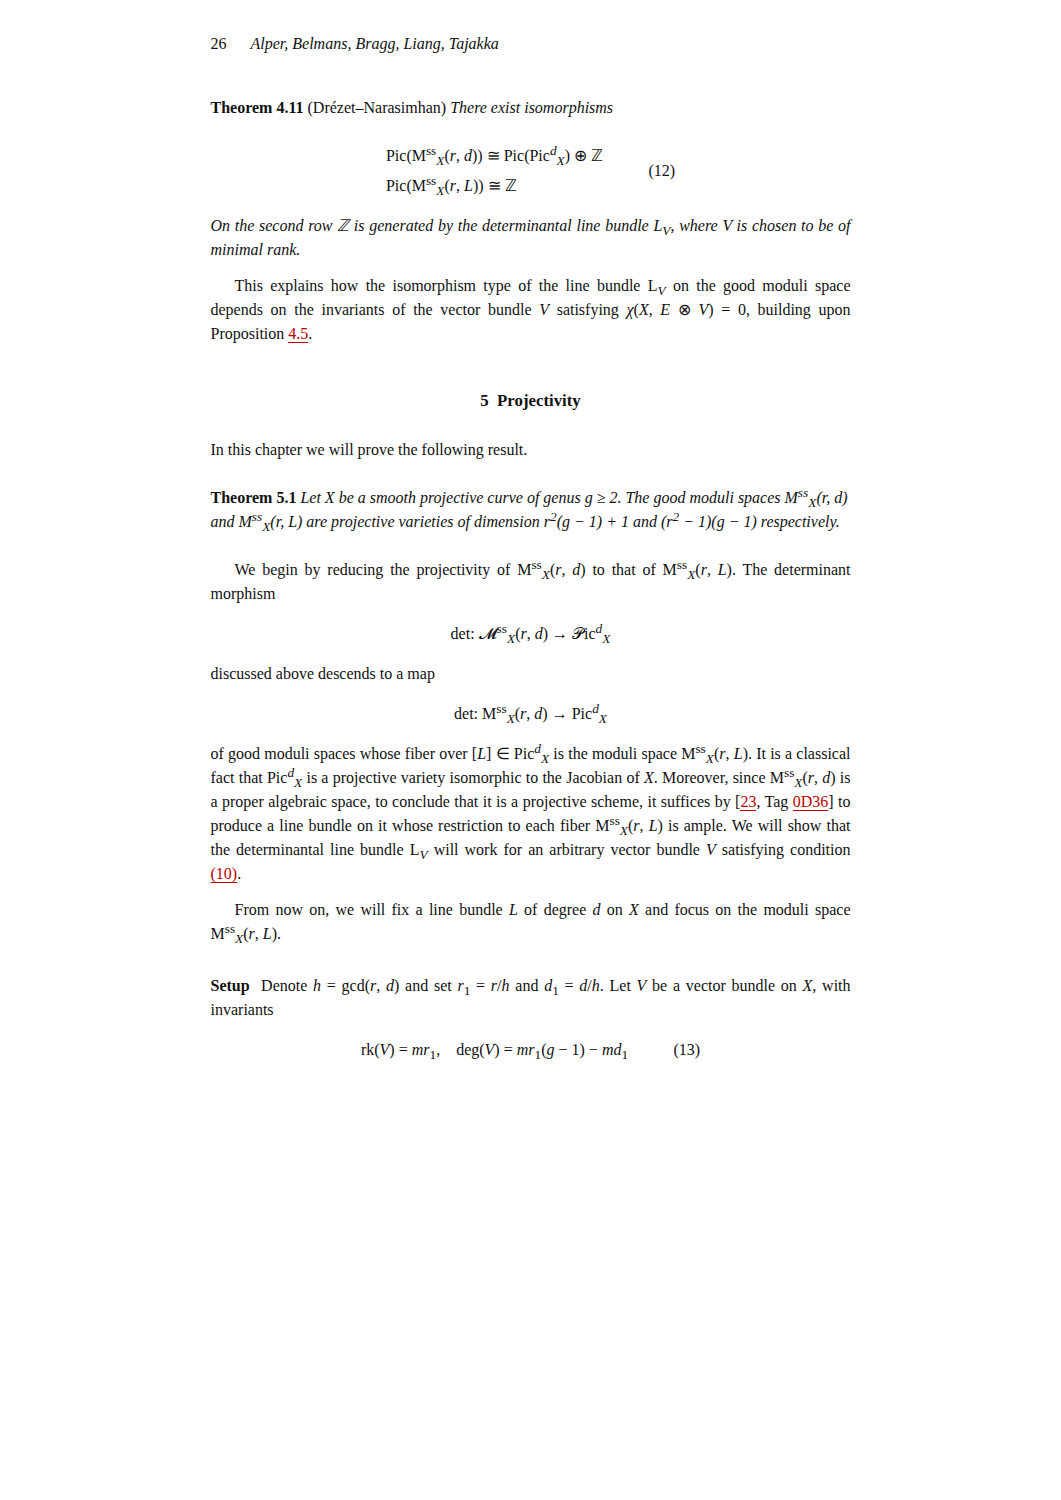26 Alper, Belmans, Bragg, Liang, Tajakka
Theorem 4.11 (Drézet–Narasimhan) There exist isomorphisms
Pic(MssX(r, d)) ≅ Pic(PicdX) ⊕ ℤ
Pic(MssX(r, L)) ≅ ℤ
(12)
On the second row ℤ is generated by the determinantal line bundle LV, where V is chosen to be of minimal rank.
This explains how the isomorphism type of the line bundle LV on the good moduli space depends on the invariants of the vector bundle V satisfying χ(X, E ⊗ V) = 0, building upon Proposition 4.5.
5 Projectivity
In this chapter we will prove the following result.
Theorem 5.1 Let X be a smooth projective curve of genus g ≥ 2. The good moduli spaces MssX(r, d) and MssX(r, L) are projective varieties of dimension r2(g − 1) + 1 and (r2 − 1)(g − 1) respectively.
We begin by reducing the projectivity of MssX(r, d) to that of MssX(r, L). The determinant morphism
det: 𝓜ssX(r, d) → 𝒫icdX
discussed above descends to a map
det: MssX(r, d) → PicdX
of good moduli spaces whose fiber over [L] ∈ PicdX is the moduli space MssX(r, L). It is a classical fact that PicdX is a projective variety isomorphic to the Jacobian of X. Moreover, since MssX(r, d) is a proper algebraic space, to conclude that it is a projective scheme, it suffices by [23, Tag 0D36] to produce a line bundle on it whose restriction to each fiber MssX(r, L) is ample. We will show that the determinantal line bundle LV will work for an arbitrary vector bundle V satisfying condition (10).
From now on, we will fix a line bundle L of degree d on X and focus on the moduli space MssX(r, L).
Setup Denote h = gcd(r, d) and set r1 = r/h and d1 = d/h. Let V be a vector bundle on X, with invariants
rk(V) = mr1, deg(V) = mr1(g − 1) − md1
(13)